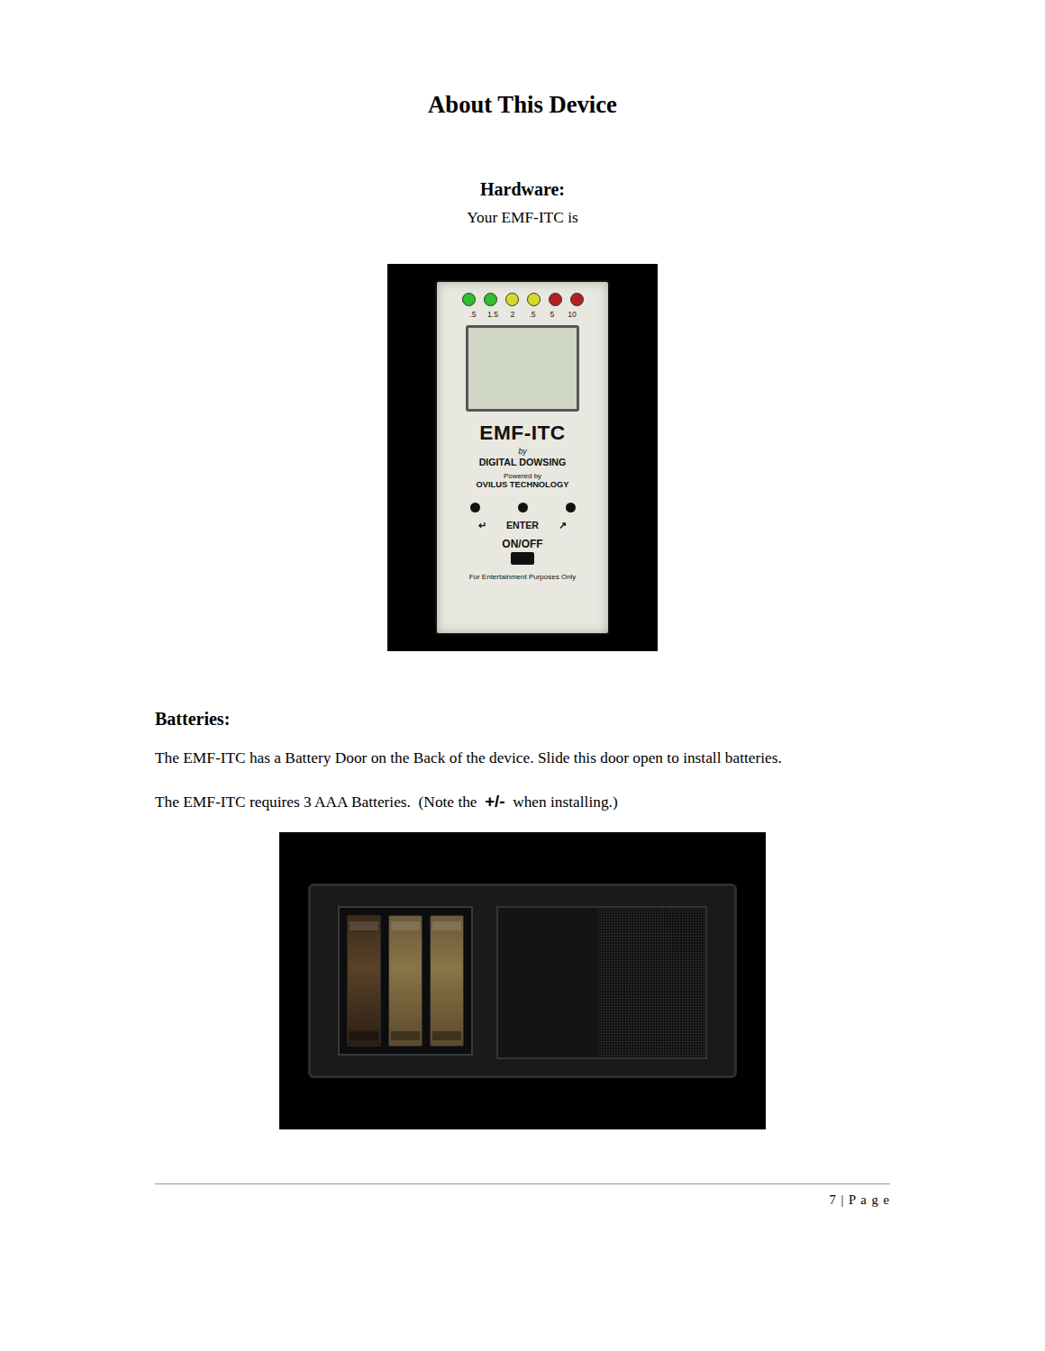About This Device
Hardware:
Your EMF-ITC is
.5 1.5 2 .5 5 10
EMF-ITC
by
DIGITAL DOWSING
Powered by
OVILUS TECHNOLOGY
↵ ENTER ↗
ON/OFF
For Entertainment Purposes Only
Batteries:
The EMF-ITC has a Battery Door on the Back of the device. Slide this door open to install batteries.
The EMF-ITC requires 3 AAA Batteries. (Note the +/- when installing.)
7 | P a g e